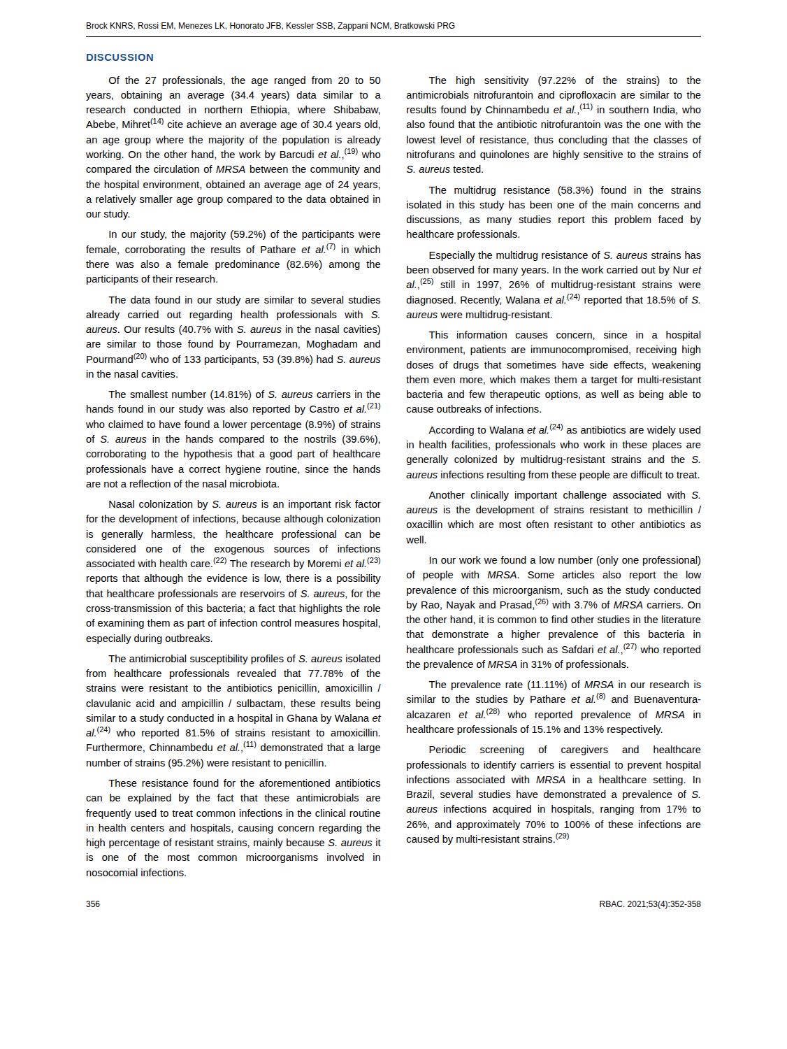Brock KNRS, Rossi EM, Menezes LK, Honorato JFB, Kessler SSB, Zappani NCM, Bratkowski PRG
DISCUSSION
Of the 27 professionals, the age ranged from 20 to 50 years, obtaining an average (34.4 years) data similar to a research conducted in northern Ethiopia, where Shibabaw, Abebe, Mihret(14) cite achieve an average age of 30.4 years old, an age group where the majority of the population is already working. On the other hand, the work by Barcudi et al.,(19) who compared the circulation of MRSA between the community and the hospital environment, obtained an average age of 24 years, a relatively smaller age group compared to the data obtained in our study.
In our study, the majority (59.2%) of the participants were female, corroborating the results of Pathare et al.(7) in which there was also a female predominance (82.6%) among the participants of their research.
The data found in our study are similar to several studies already carried out regarding health professionals with S. aureus. Our results (40.7% with S. aureus in the nasal cavities) are similar to those found by Pourramezan, Moghadam and Pourmand(20) who of 133 participants, 53 (39.8%) had S. aureus in the nasal cavities.
The smallest number (14.81%) of S. aureus carriers in the hands found in our study was also reported by Castro et al.(21) who claimed to have found a lower percentage (8.9%) of strains of S. aureus in the hands compared to the nostrils (39.6%), corroborating to the hypothesis that a good part of healthcare professionals have a correct hygiene routine, since the hands are not a reflection of the nasal microbiota.
Nasal colonization by S. aureus is an important risk factor for the development of infections, because although colonization is generally harmless, the healthcare professional can be considered one of the exogenous sources of infections associated with health care.(22) The research by Moremi et al.(23) reports that although the evidence is low, there is a possibility that healthcare professionals are reservoirs of S. aureus, for the cross-transmission of this bacteria; a fact that highlights the role of examining them as part of infection control measures hospital, especially during outbreaks.
The antimicrobial susceptibility profiles of S. aureus isolated from healthcare professionals revealed that 77.78% of the strains were resistant to the antibiotics penicillin, amoxicillin / clavulanic acid and ampicillin / sulbactam, these results being similar to a study conducted in a hospital in Ghana by Walana et al.(24) who reported 81.5% of strains resistant to amoxicillin. Furthermore, Chinnambedu et al.,(11) demonstrated that a large number of strains (95.2%) were resistant to penicillin.
These resistance found for the aforementioned antibiotics can be explained by the fact that these antimicrobials are frequently used to treat common infections in the clinical routine in health centers and hospitals, causing concern regarding the high percentage of resistant strains, mainly because S. aureus it is one of the most common microorganisms involved in nosocomial infections.
The high sensitivity (97.22% of the strains) to the antimicrobials nitrofurantoin and ciprofloxacin are similar to the results found by Chinnambedu et al.,(11) in southern India, who also found that the antibiotic nitrofurantoin was the one with the lowest level of resistance, thus concluding that the classes of nitrofurans and quinolones are highly sensitive to the strains of S. aureus tested.
The multidrug resistance (58.3%) found in the strains isolated in this study has been one of the main concerns and discussions, as many studies report this problem faced by healthcare professionals.
Especially the multidrug resistance of S. aureus strains has been observed for many years. In the work carried out by Nur et al.,(25) still in 1997, 26% of multidrug-resistant strains were diagnosed. Recently, Walana et al.(24) reported that 18.5% of S. aureus were multidrug-resistant.
This information causes concern, since in a hospital environment, patients are immunocompromised, receiving high doses of drugs that sometimes have side effects, weakening them even more, which makes them a target for multi-resistant bacteria and few therapeutic options, as well as being able to cause outbreaks of infections.
According to Walana et al.(24) as antibiotics are widely used in health facilities, professionals who work in these places are generally colonized by multidrug-resistant strains and the S. aureus infections resulting from these people are difficult to treat.
Another clinically important challenge associated with S. aureus is the development of strains resistant to methicillin / oxacillin which are most often resistant to other antibiotics as well.
In our work we found a low number (only one professional) of people with MRSA. Some articles also report the low prevalence of this microorganism, such as the study conducted by Rao, Nayak and Prasad,(26) with 3.7% of MRSA carriers. On the other hand, it is common to find other studies in the literature that demonstrate a higher prevalence of this bacteria in healthcare professionals such as Safdari et al.,(27) who reported the prevalence of MRSA in 31% of professionals.
The prevalence rate (11.11%) of MRSA in our research is similar to the studies by Pathare et al.(8) and Buenaventura-alcazaren et al.(28) who reported prevalence of MRSA in healthcare professionals of 15.1% and 13% respectively.
Periodic screening of caregivers and healthcare professionals to identify carriers is essential to prevent hospital infections associated with MRSA in a healthcare setting. In Brazil, several studies have demonstrated a prevalence of S. aureus infections acquired in hospitals, ranging from 17% to 26%, and approximately 70% to 100% of these infections are caused by multi-resistant strains.(29)
356 RBAC. 2021;53(4):352-358